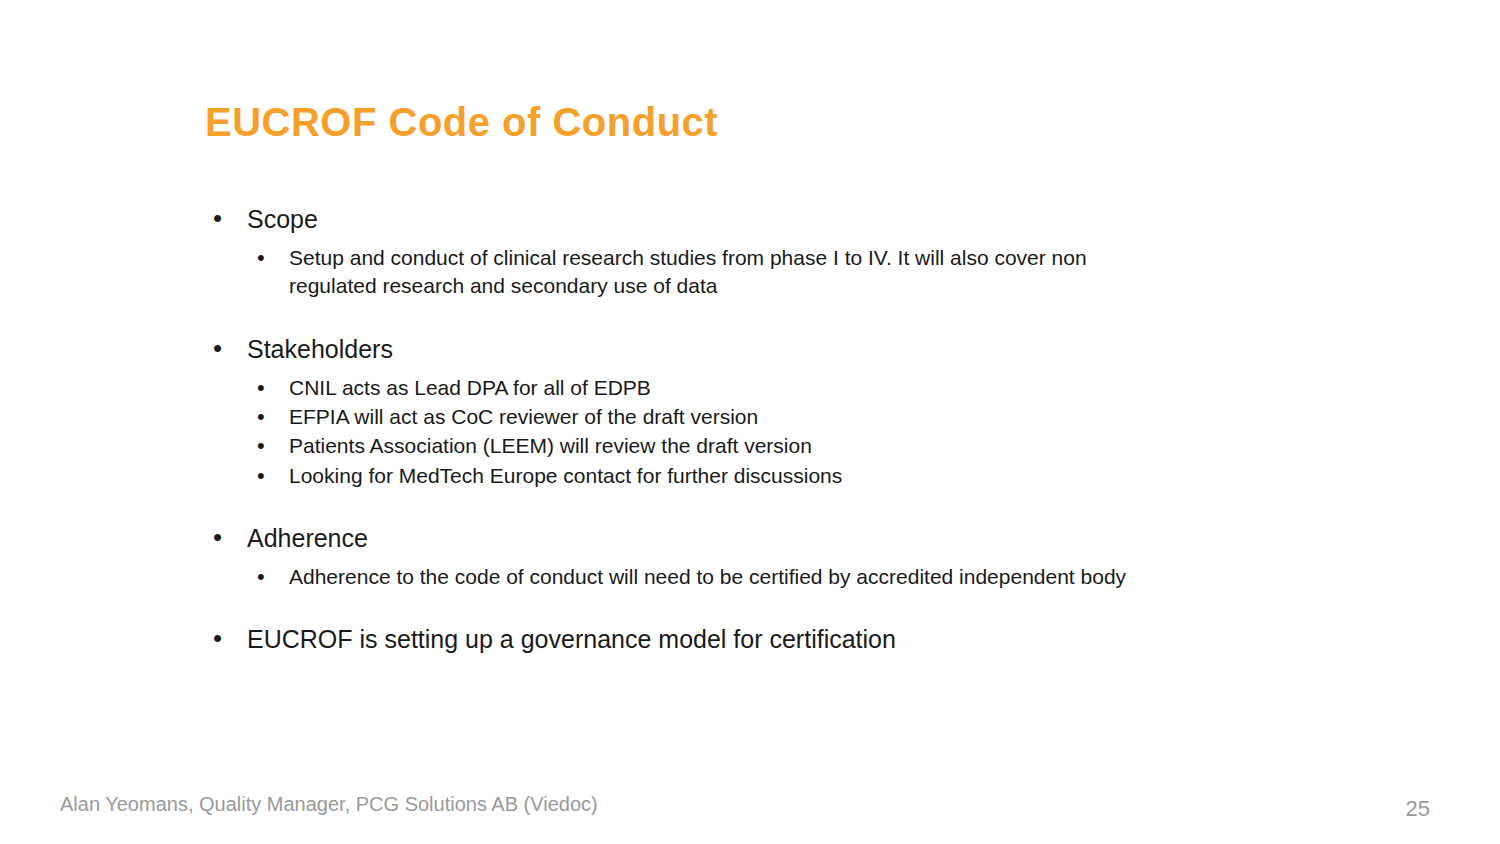EUCROF Code of Conduct
Scope
Setup and conduct of clinical research studies from phase I to IV. It will also cover non
regulated research and secondary use of data
Stakeholders
CNIL acts as Lead DPA for all of EDPB
EFPIA will act as CoC reviewer of the draft version
Patients Association (LEEM) will review the draft version
Looking for MedTech Europe contact for further discussions
Adherence
Adherence to the code of conduct will need to be certified by accredited independent body
EUCROF is setting up a governance model for certification
Alan Yeomans, Quality Manager, PCG Solutions AB (Viedoc)
25